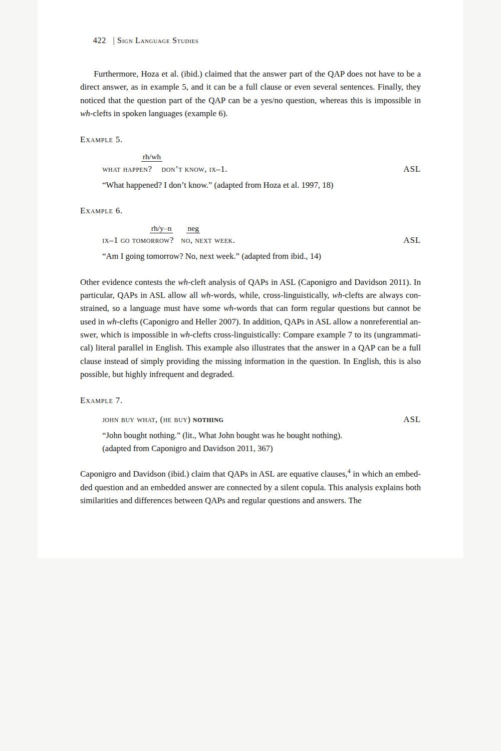422 | Sign Language Studies
Furthermore, Hoza et al. (ibid.) claimed that the answer part of the QAP does not have to be a direct answer, as in example 5, and it can be a full clause or even several sentences. Finally, they noticed that the question part of the QAP can be a yes/no question, whereas this is impossible in wh-clefts in spoken languages (example 6).
Example 5.
rh/wh
what happen? don’t know, ix–1. ASL
“What happened? I don’t know.” (adapted from Hoza et al. 1997, 18)
Example 6.
rh/y–n neg
ix–1 go tomorrow? no, next week. ASL
“Am I going tomorrow? No, next week.” (adapted from ibid., 14)
Other evidence contests the wh-cleft analysis of QAPs in ASL (Caponigro and Davidson 2011). In particular, QAPs in ASL allow all wh-words, while, cross-linguistically, wh-clefts are always constrained, so a language must have some wh-words that can form regular questions but cannot be used in wh-clefts (Caponigro and Heller 2007). In addition, QAPs in ASL allow a nonreferential answer, which is impossible in wh-clefts cross-linguistically: Compare example 7 to its (ungrammatical) literal parallel in English. This example also illustrates that the answer in a QAP can be a full clause instead of simply providing the missing information in the question. In English, this is also possible, but highly infrequent and degraded.
Example 7.
john buy what, (he buy) nothing ASL
“John bought nothing.” (lit., What John bought was he bought nothing).
(adapted from Caponigro and Davidson 2011, 367)
Caponigro and Davidson (ibid.) claim that QAPs in ASL are equative clauses,4 in which an embedded question and an embedded answer are connected by a silent copula. This analysis explains both similarities and differences between QAPs and regular questions and answers. The